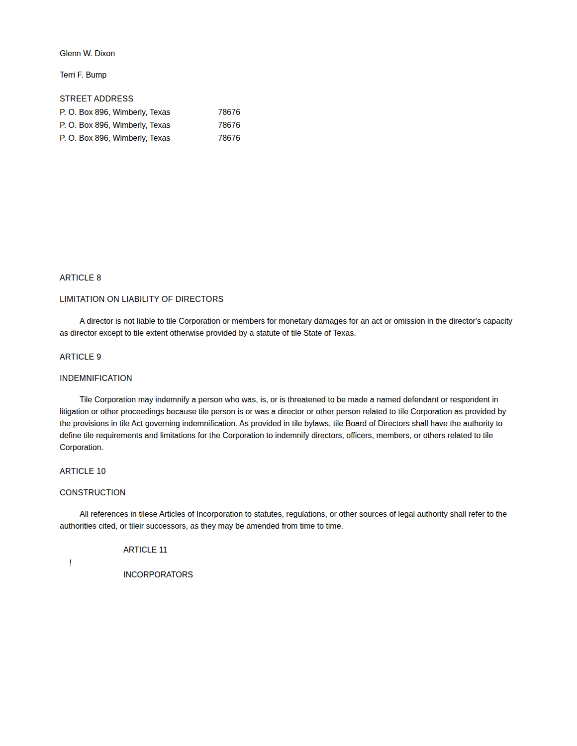Glenn W. Dixon
Terri F. Bump
STREET ADDRESS
| P. O. Box 896, Wimberly, Texas | 78676 |
| P. O. Box 896, Wimberly, Texas | 78676 |
| P. O. Box 896, Wimberly, Texas | 78676 |
ARTICLE 8
LIMITATION ON LIABILITY OF DIRECTORS
A director is not liable to tile Corporation or members for monetary damages for an act or omission in the director's capacity as director except to tile extent otherwise provided by a statute of tile State of Texas.
ARTICLE 9
INDEMNIFICATION
Tile Corporation may indemnify a person who was, is, or is threatened to be made a named defendant or respondent in litigation or other proceedings because tile person is or was a director or other person related to tile Corporation as provided by the provisions in tile Act governing indemnification. As provided in tile bylaws, tile Board of Directors shall have the authority to define tile requirements and limitations for the Corporation to indemnify directors, officers, members, or others related to tile Corporation.
ARTICLE 10
CONSTRUCTION
All references in tilese Articles of Incorporation to statutes, regulations, or other sources of legal authority shall refer to the authorities cited, or tileir successors, as they may be amended from time to time.
!
ARTICLE 11
INCORPORATORS